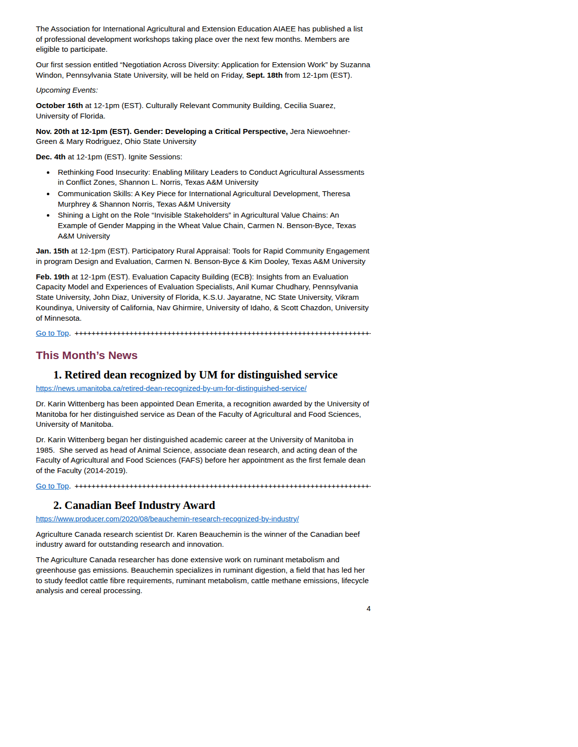The Association for International Agricultural and Extension Education AIAEE has published a list of professional development workshops taking place over the next few months. Members are eligible to participate.
Our first session entitled “Negotiation Across Diversity: Application for Extension Work” by Suzanna Windon, Pennsylvania State University, will be held on Friday, Sept. 18th from 12-1pm (EST).
Upcoming Events:
October 16th at 12-1pm (EST). Culturally Relevant Community Building, Cecilia Suarez, University of Florida.
Nov. 20th at 12-1pm (EST). Gender: Developing a Critical Perspective, Jera Niewoehner-Green & Mary Rodriguez, Ohio State University
Dec. 4th at 12-1pm (EST). Ignite Sessions:
Rethinking Food Insecurity: Enabling Military Leaders to Conduct Agricultural Assessments in Conflict Zones, Shannon L. Norris, Texas A&M University
Communication Skills: A Key Piece for International Agricultural Development, Theresa Murphrey & Shannon Norris, Texas A&M University
Shining a Light on the Role “Invisible Stakeholders” in Agricultural Value Chains: An Example of Gender Mapping in the Wheat Value Chain, Carmen N. Benson-Byce, Texas A&M University
Jan. 15th at 12-1pm (EST). Participatory Rural Appraisal: Tools for Rapid Community Engagement in program Design and Evaluation, Carmen N. Benson-Byce & Kim Dooley, Texas A&M University
Feb. 19th at 12-1pm (EST). Evaluation Capacity Building (ECB): Insights from an Evaluation Capacity Model and Experiences of Evaluation Specialists, Anil Kumar Chudhary, Pennsylvania State University, John Diaz, University of Florida, K.S.U. Jayaratne, NC State University, Vikram Koundinya, University of California, Nav Ghirmire, University of Idaho, & Scott Chazdon, University of Minnesota.
Go to Top. ++++++++++++++++++++++++++++++++++++++++++++++++++++++++++++++++++++++++++++++++++++++++++++++
This Month’s News
1. Retired dean recognized by UM for distinguished service
https://news.umanitoba.ca/retired-dean-recognized-by-um-for-distinguished-service/
Dr. Karin Wittenberg has been appointed Dean Emerita, a recognition awarded by the University of Manitoba for her distinguished service as Dean of the Faculty of Agricultural and Food Sciences, University of Manitoba.
Dr. Karin Wittenberg began her distinguished academic career at the University of Manitoba in 1985. She served as head of Animal Science, associate dean research, and acting dean of the Faculty of Agricultural and Food Sciences (FAFS) before her appointment as the first female dean of the Faculty (2014-2019).
Go to Top. ++++++++++++++++++++++++++++++++++++++++++++++++++++++++++++++++++++++++++++++++++++++++++++++
2. Canadian Beef Industry Award
https://www.producer.com/2020/08/beauchemin-research-recognized-by-industry/
Agriculture Canada research scientist Dr. Karen Beauchemin is the winner of the Canadian beef industry award for outstanding research and innovation.
The Agriculture Canada researcher has done extensive work on ruminant metabolism and greenhouse gas emissions. Beauchemin specializes in ruminant digestion, a field that has led her to study feedlot cattle fibre requirements, ruminant metabolism, cattle methane emissions, lifecycle analysis and cereal processing.
4